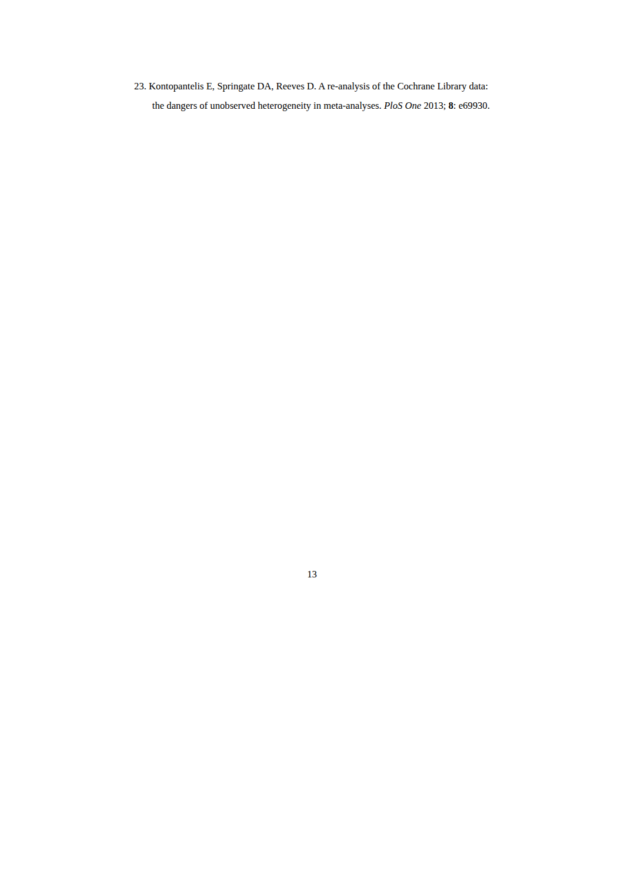23. Kontopantelis E, Springate DA, Reeves D. A re-analysis of the Cochrane Library data: the dangers of unobserved heterogeneity in meta-analyses. PloS One 2013; 8: e69930.
13